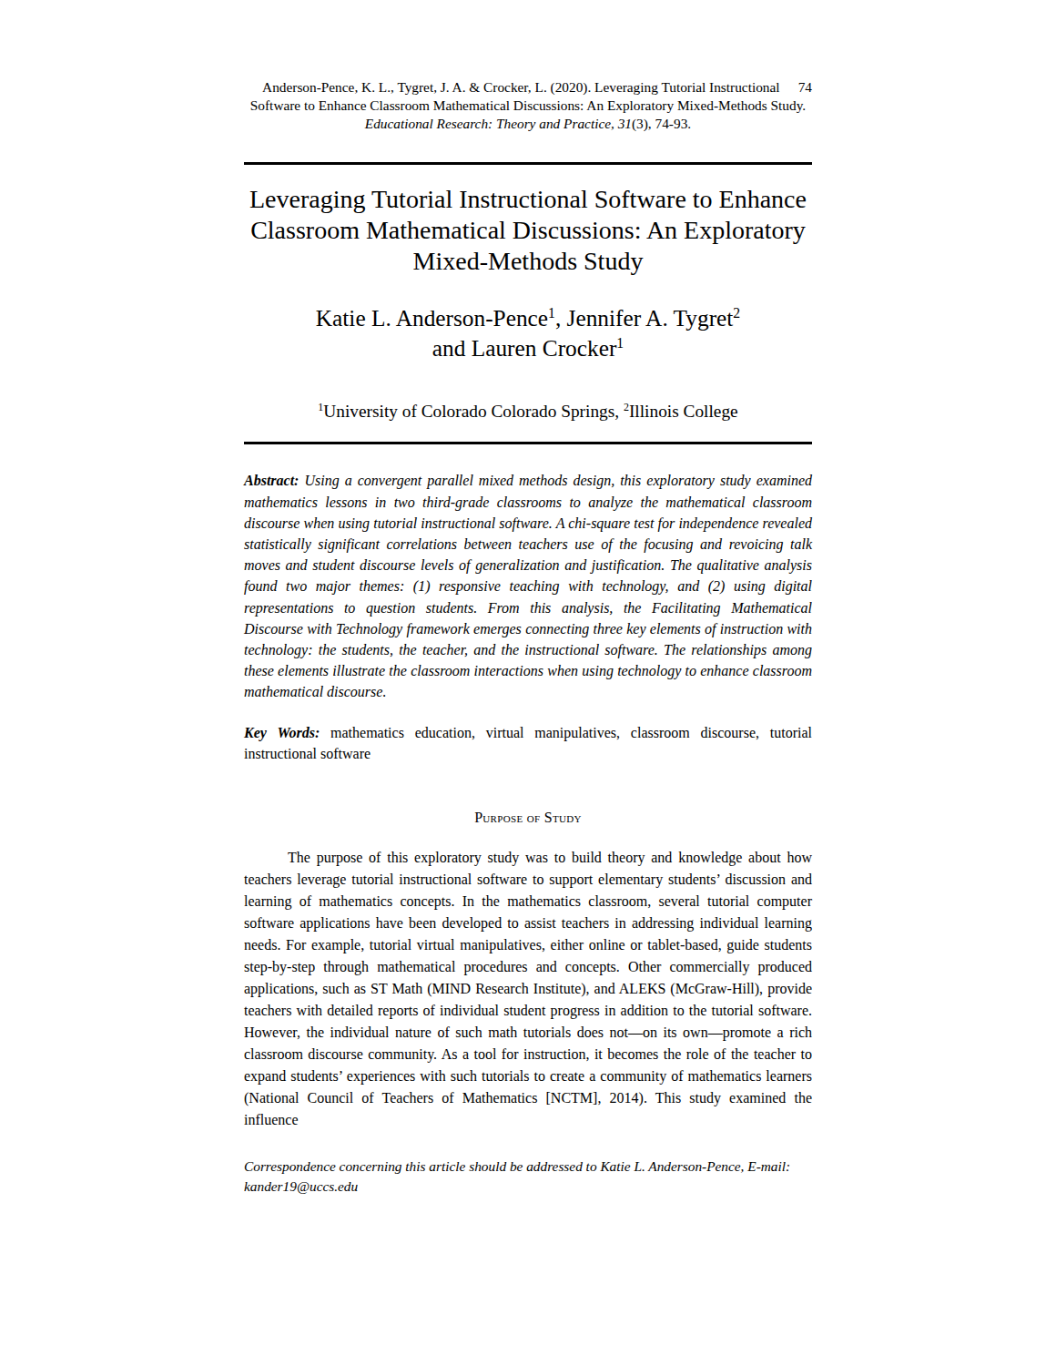74 Anderson-Pence, K. L., Tygret, J. A. & Crocker, L. (2020). Leveraging Tutorial Instructional Software to Enhance Classroom Mathematical Discussions: An Exploratory Mixed-Methods Study. Educational Research: Theory and Practice, 31(3), 74-93.
Leveraging Tutorial Instructional Software to Enhance Classroom Mathematical Discussions: An Exploratory Mixed-Methods Study
Katie L. Anderson-Pence1, Jennifer A. Tygret2
and Lauren Crocker1
1University of Colorado Colorado Springs, 2Illinois College
Abstract: Using a convergent parallel mixed methods design, this exploratory study examined mathematics lessons in two third-grade classrooms to analyze the mathematical classroom discourse when using tutorial instructional software. A chi-square test for independence revealed statistically significant correlations between teachers use of the focusing and revoicing talk moves and student discourse levels of generalization and justification. The qualitative analysis found two major themes: (1) responsive teaching with technology, and (2) using digital representations to question students. From this analysis, the Facilitating Mathematical Discourse with Technology framework emerges connecting three key elements of instruction with technology: the students, the teacher, and the instructional software. The relationships among these elements illustrate the classroom interactions when using technology to enhance classroom mathematical discourse.
Key Words: mathematics education, virtual manipulatives, classroom discourse, tutorial instructional software
Purpose of Study
The purpose of this exploratory study was to build theory and knowledge about how teachers leverage tutorial instructional software to support elementary students’ discussion and learning of mathematics concepts. In the mathematics classroom, several tutorial computer software applications have been developed to assist teachers in addressing individual learning needs. For example, tutorial virtual manipulatives, either online or tablet-based, guide students step-by-step through mathematical procedures and concepts. Other commercially produced applications, such as ST Math (MIND Research Institute), and ALEKS (McGraw-Hill), provide teachers with detailed reports of individual student progress in addition to the tutorial software. However, the individual nature of such math tutorials does not—on its own—promote a rich classroom discourse community. As a tool for instruction, it becomes the role of the teacher to expand students’ experiences with such tutorials to create a community of mathematics learners (National Council of Teachers of Mathematics [NCTM], 2014). This study examined the influence
Correspondence concerning this article should be addressed to Katie L. Anderson-Pence, E-mail: kander19@uccs.edu